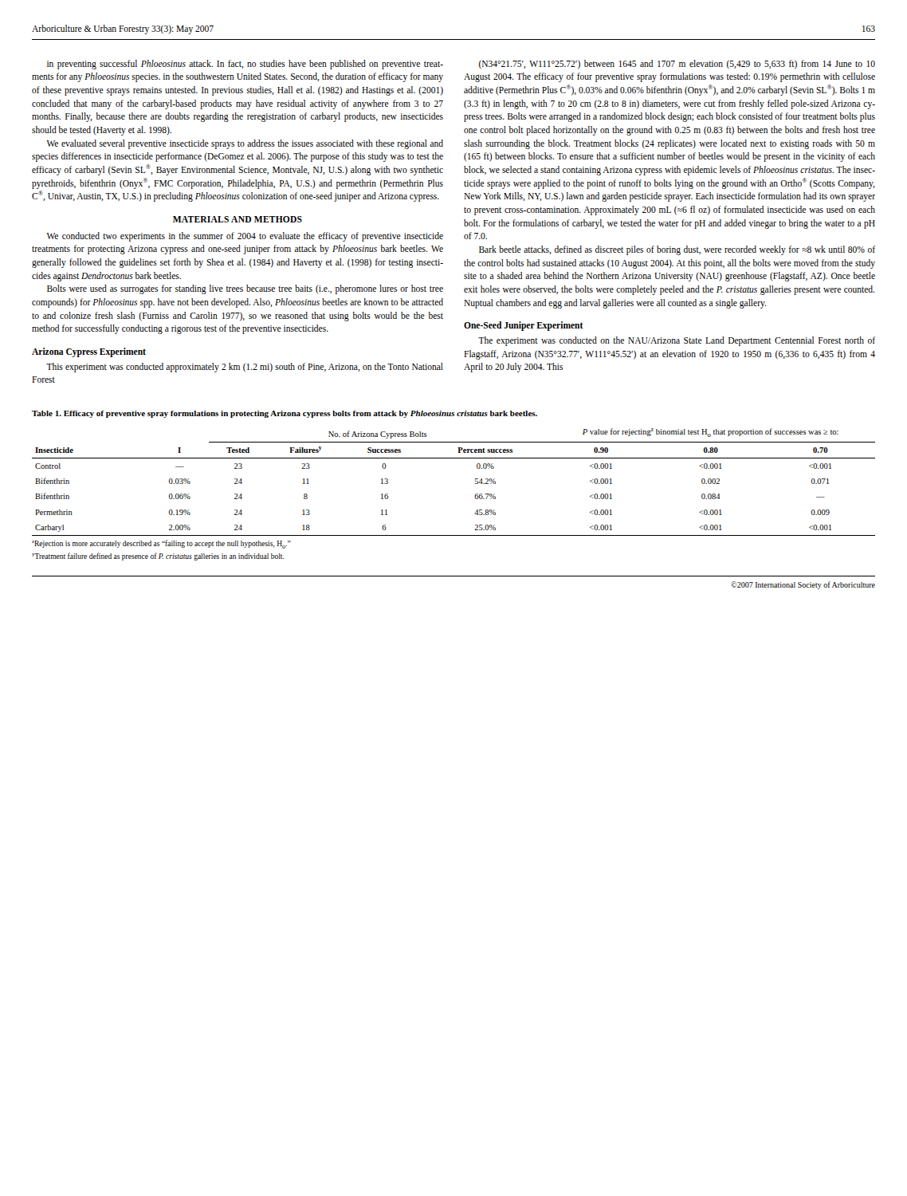Arboriculture & Urban Forestry 33(3): May 2007 163
in preventing successful Phloeosinus attack. In fact, no studies have been published on preventive treatments for any Phloeosinus species. in the southwestern United States. Second, the duration of efficacy for many of these preventive sprays remains untested. In previous studies, Hall et al. (1982) and Hastings et al. (2001) concluded that many of the carbaryl-based products may have residual activity of anywhere from 3 to 27 months. Finally, because there are doubts regarding the reregistration of carbaryl products, new insecticides should be tested (Haverty et al. 1998).
We evaluated several preventive insecticide sprays to address the issues associated with these regional and species differences in insecticide performance (DeGomez et al. 2006). The purpose of this study was to test the efficacy of carbaryl (Sevin SL®, Bayer Environmental Science, Montvale, NJ, U.S.) along with two synthetic pyrethroids, bifenthrin (Onyx®, FMC Corporation, Philadelphia, PA, U.S.) and permethrin (Permethrin Plus C®, Univar, Austin, TX, U.S.) in precluding Phloeosinus colonization of one-seed juniper and Arizona cypress.
Materials and Methods
We conducted two experiments in the summer of 2004 to evaluate the efficacy of preventive insecticide treatments for protecting Arizona cypress and one-seed juniper from attack by Phloeosinus bark beetles. We generally followed the guidelines set forth by Shea et al. (1984) and Haverty et al. (1998) for testing insecticides against Dendroctonus bark beetles.
Bolts were used as surrogates for standing live trees because tree baits (i.e., pheromone lures or host tree compounds) for Phloeosinus spp. have not been developed. Also, Phloeosinus beetles are known to be attracted to and colonize fresh slash (Furniss and Carolin 1977), so we reasoned that using bolts would be the best method for successfully conducting a rigorous test of the preventive insecticides.
Arizona Cypress Experiment
This experiment was conducted approximately 2 km (1.2 mi) south of Pine, Arizona, on the Tonto National Forest
(N34°21.75′, W111°25.72′) between 1645 and 1707 m elevation (5,429 to 5,633 ft) from 14 June to 10 August 2004. The efficacy of four preventive spray formulations was tested: 0.19% permethrin with cellulose additive (Permethrin Plus C®), 0.03% and 0.06% bifenthrin (Onyx®), and 2.0% carbaryl (Sevin SL®). Bolts 1 m (3.3 ft) in length, with 7 to 20 cm (2.8 to 8 in) diameters, were cut from freshly felled pole-sized Arizona cypress trees. Bolts were arranged in a randomized block design; each block consisted of four treatment bolts plus one control bolt placed horizontally on the ground with 0.25 m (0.83 ft) between the bolts and fresh host tree slash surrounding the block. Treatment blocks (24 replicates) were located next to existing roads with 50 m (165 ft) between blocks. To ensure that a sufficient number of beetles would be present in the vicinity of each block, we selected a stand containing Arizona cypress with epidemic levels of Phloeosinus cristatus. The insecticide sprays were applied to the point of runoff to bolts lying on the ground with an Ortho® (Scotts Company, New York Mills, NY, U.S.) lawn and garden pesticide sprayer. Each insecticide formulation had its own sprayer to prevent cross-contamination. Approximately 200 mL (≈6 fl oz) of formulated insecticide was used on each bolt. For the formulations of carbaryl, we tested the water for pH and added vinegar to bring the water to a pH of 7.0.
Bark beetle attacks, defined as discreet piles of boring dust, were recorded weekly for ≈8 wk until 80% of the control bolts had sustained attacks (10 August 2004). At this point, all the bolts were moved from the study site to a shaded area behind the Northern Arizona University (NAU) greenhouse (Flagstaff, AZ). Once beetle exit holes were observed, the bolts were completely peeled and the P. cristatus galleries present were counted. Nuptual chambers and egg and larval galleries were all counted as a single gallery.
One-Seed Juniper Experiment
The experiment was conducted on the NAU/Arizona State Land Department Centennial Forest north of Flagstaff, Arizona (N35°32.77′, W111°45.52′) at an elevation of 1920 to 1950 m (6,336 to 6,435 ft) from 4 April to 20 July 2004. This
Table 1. Efficacy of preventive spray formulations in protecting Arizona cypress bolts from attack by Phloeosinus cristatus bark beetles.
| Insecticide | I | No. of Arizona Cypress Bolts | P value for rejecting z binomial test H o that proportion of successes was ≥ to: |
| --- | --- | --- | --- |
| Tested | Failures y | Successes | Percent success | 0.90 | 0.80 | 0.70 |
| Control | — | 23 | 23 | 0 | 0.0% | <0.001 | <0.001 | <0.001 |
| Bifenthrin | 0.03% | 24 | 11 | 13 | 54.2% | <0.001 | 0.002 | 0.071 |
| Bifenthrin | 0.06% | 24 | 8 | 16 | 66.7% | <0.001 | 0.084 | — |
| Permethrin | 0.19% | 24 | 13 | 11 | 45.8% | <0.001 | <0.001 | 0.009 |
| Carbaryl | 2.00% | 24 | 18 | 6 | 25.0% | <0.001 | <0.001 | <0.001 |
zRejection is more accurately described as “failing to accept the null hypothesis, Ho.”
yTreatment failure defined as presence of P. cristatus galleries in an individual bolt.
©2007 International Society of Arboriculture